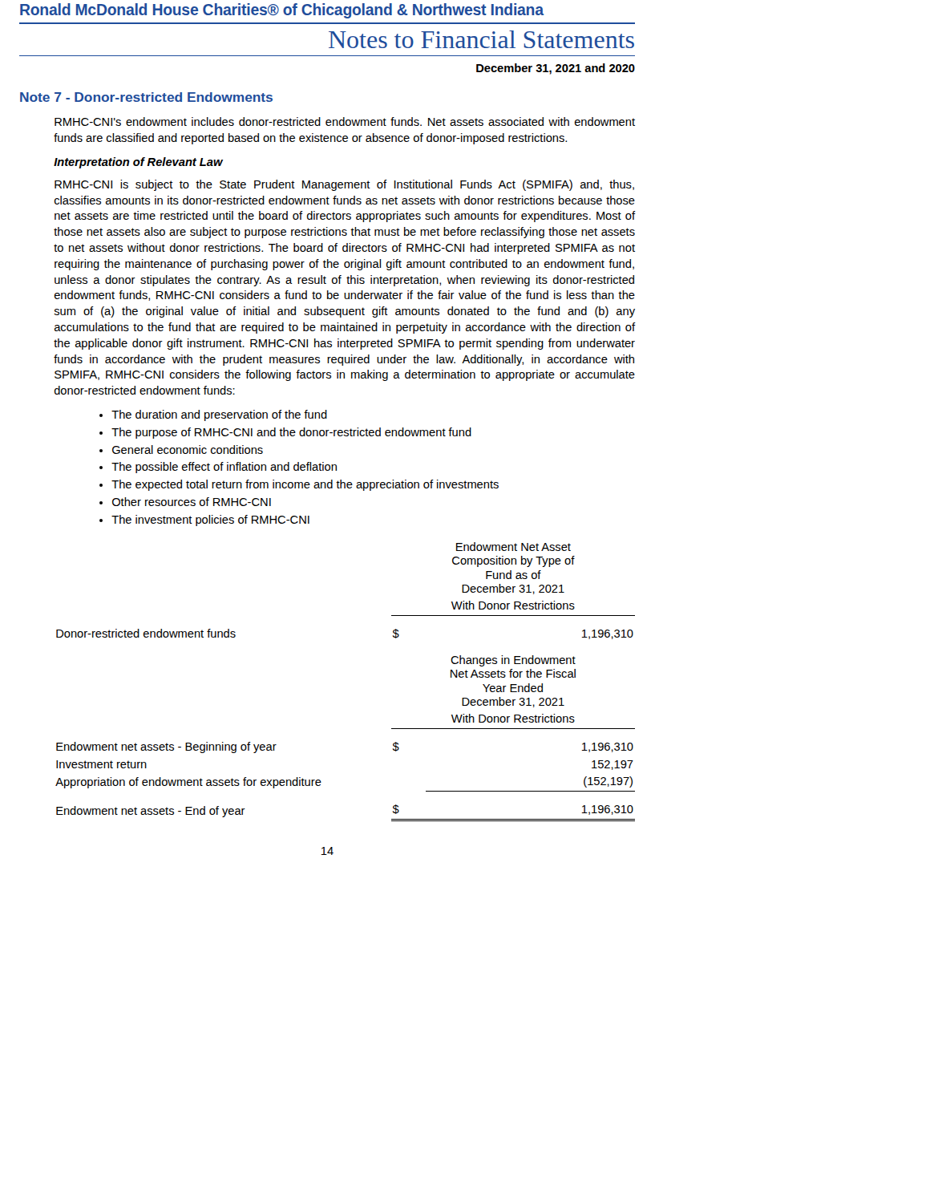Ronald McDonald House Charities® of Chicagoland & Northwest Indiana
Notes to Financial Statements
December 31, 2021 and 2020
Note 7 - Donor-restricted Endowments
RMHC-CNI's endowment includes donor-restricted endowment funds. Net assets associated with endowment funds are classified and reported based on the existence or absence of donor-imposed restrictions.
Interpretation of Relevant Law
RMHC-CNI is subject to the State Prudent Management of Institutional Funds Act (SPMIFA) and, thus, classifies amounts in its donor-restricted endowment funds as net assets with donor restrictions because those net assets are time restricted until the board of directors appropriates such amounts for expenditures. Most of those net assets also are subject to purpose restrictions that must be met before reclassifying those net assets to net assets without donor restrictions. The board of directors of RMHC-CNI had interpreted SPMIFA as not requiring the maintenance of purchasing power of the original gift amount contributed to an endowment fund, unless a donor stipulates the contrary. As a result of this interpretation, when reviewing its donor-restricted endowment funds, RMHC-CNI considers a fund to be underwater if the fair value of the fund is less than the sum of (a) the original value of initial and subsequent gift amounts donated to the fund and (b) any accumulations to the fund that are required to be maintained in perpetuity in accordance with the direction of the applicable donor gift instrument. RMHC-CNI has interpreted SPMIFA to permit spending from underwater funds in accordance with the prudent measures required under the law. Additionally, in accordance with SPMIFA, RMHC-CNI considers the following factors in making a determination to appropriate or accumulate donor-restricted endowment funds:
The duration and preservation of the fund
The purpose of RMHC-CNI and the donor-restricted endowment fund
General economic conditions
The possible effect of inflation and deflation
The expected total return from income and the appreciation of investments
Other resources of RMHC-CNI
The investment policies of RMHC-CNI
| | Endowment Net Asset Composition by Type of Fund as of December 31, 2021 |
| | With Donor Restrictions |
| Donor-restricted endowment funds | $ | 1,196,310 |
| | Changes in Endowment Net Assets for the Fiscal Year Ended December 31, 2021 |
| | With Donor Restrictions |
| Endowment net assets - Beginning of year | $ | 1,196,310 |
| Investment return | | 152,197 |
| Appropriation of endowment assets for expenditure | | (152,197) |
| Endowment net assets - End of year | $ | 1,196,310 |
14